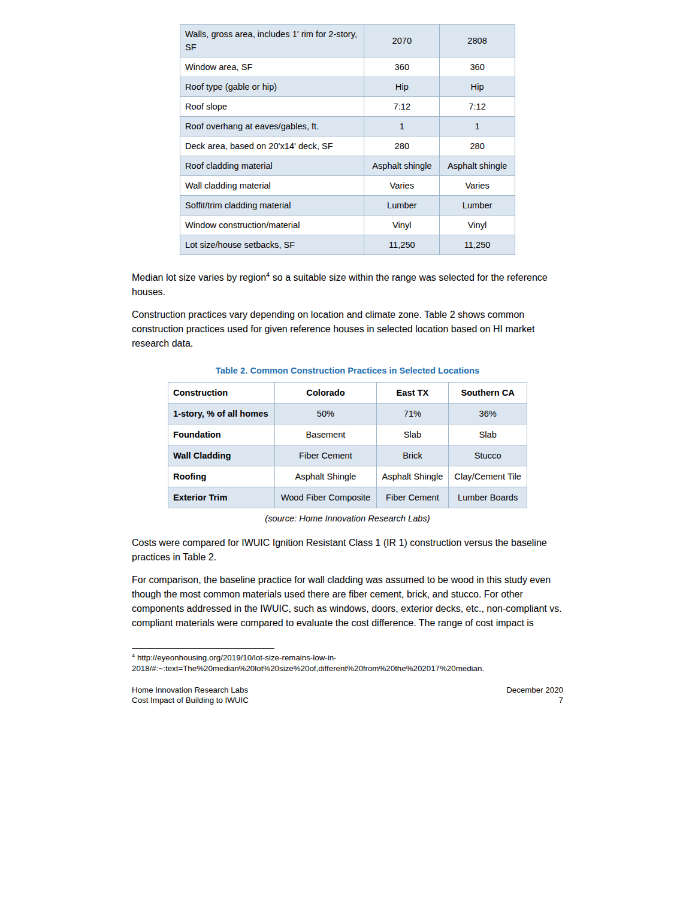| Walls, gross area, includes 1' rim for 2-story, SF | 2070 | 2808 |
| Window area, SF | 360 | 360 |
| Roof type (gable or hip) | Hip | Hip |
| Roof slope | 7:12 | 7:12 |
| Roof overhang at eaves/gables, ft. | 1 | 1 |
| Deck area, based on 20'x14' deck, SF | 280 | 280 |
| Roof cladding material | Asphalt shingle | Asphalt shingle |
| Wall cladding material | Varies | Varies |
| Soffit/trim cladding material | Lumber | Lumber |
| Window construction/material | Vinyl | Vinyl |
| Lot size/house setbacks, SF | 11,250 | 11,250 |
Median lot size varies by region4 so a suitable size within the range was selected for the reference houses.
Construction practices vary depending on location and climate zone. Table 2 shows common construction practices used for given reference houses in selected location based on HI market research data.
Table 2. Common Construction Practices in Selected Locations
| Construction | Colorado | East TX | Southern CA |
| --- | --- | --- | --- |
| 1-story, % of all homes | 50% | 71% | 36% |
| Foundation | Basement | Slab | Slab |
| Wall Cladding | Fiber Cement | Brick | Stucco |
| Roofing | Asphalt Shingle | Asphalt Shingle | Clay/Cement Tile |
| Exterior Trim | Wood Fiber Composite | Fiber Cement | Lumber Boards |
(source: Home Innovation Research Labs)
Costs were compared for IWUIC Ignition Resistant Class 1 (IR 1) construction versus the baseline practices in Table 2.
For comparison, the baseline practice for wall cladding was assumed to be wood in this study even though the most common materials used there are fiber cement, brick, and stucco. For other components addressed in the IWUIC, such as windows, doors, exterior decks, etc., non-compliant vs. compliant materials were compared to evaluate the cost difference. The range of cost impact is
4 http://eyeonhousing.org/2019/10/lot-size-remains-low-in-2018/#:~:text=The%20median%20lot%20size%20of,different%20from%20the%202017%20median.
Home Innovation Research Labs
Cost Impact of Building to IWUIC
December 2020
7